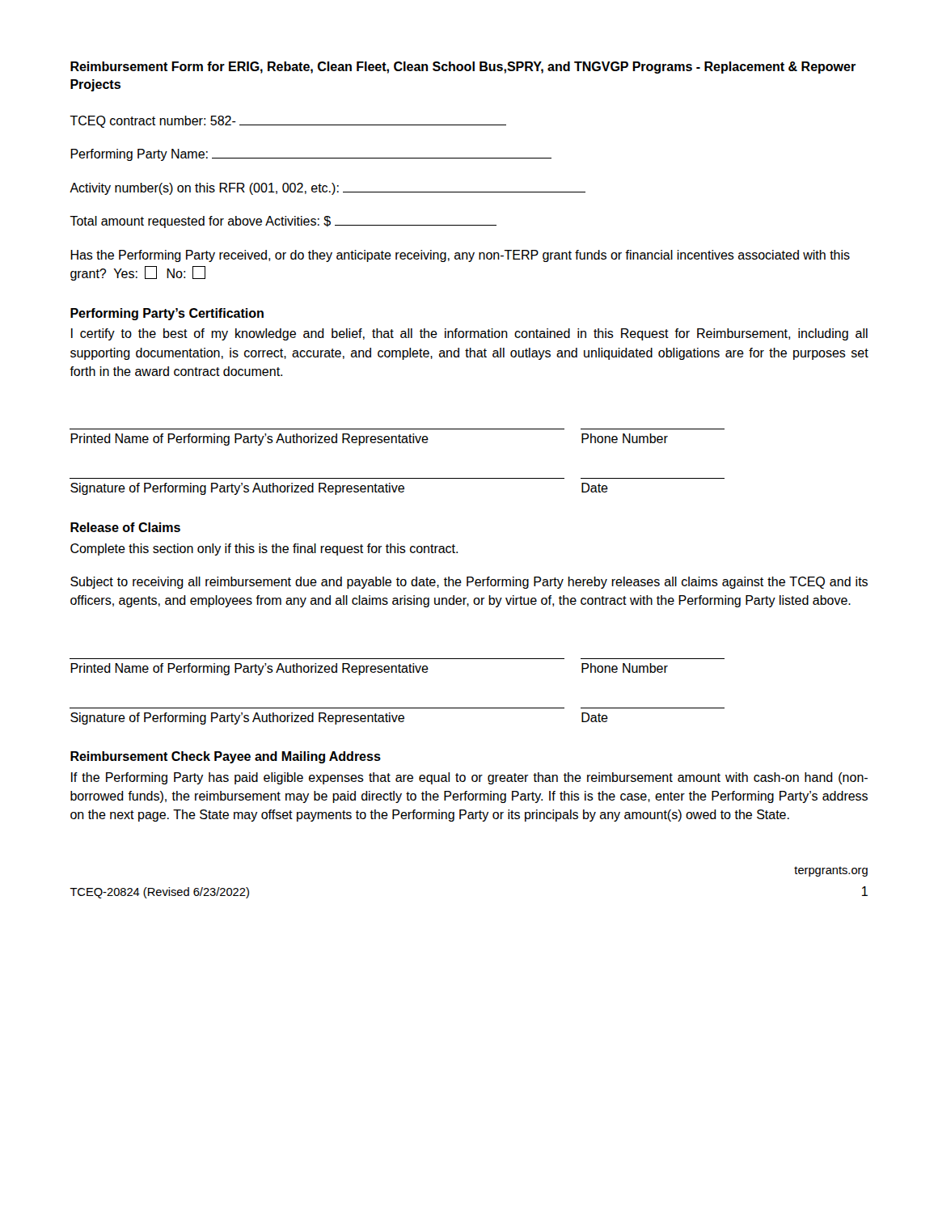Reimbursement Form for ERIG, Rebate, Clean Fleet, Clean School Bus,SPRY, and TNGVGP Programs - Replacement & Repower Projects
TCEQ contract number: 582-
Performing Party Name:
Activity number(s) on this RFR (001, 002, etc.):
Total amount requested for above Activities: $
Has the Performing Party received, or do they anticipate receiving, any non-TERP grant funds or financial incentives associated with this grant? Yes: No:
Performing Party’s Certification
I certify to the best of my knowledge and belief, that all the information contained in this Request for Reimbursement, including all supporting documentation, is correct, accurate, and complete, and that all outlays and unliquidated obligations are for the purposes set forth in the award contract document.
| Printed Name of Performing Party’s Authorized Representative | | Phone Number | |
| Signature of Performing Party’s Authorized Representative | | Date | |
Release of Claims
Complete this section only if this is the final request for this contract.
Subject to receiving all reimbursement due and payable to date, the Performing Party hereby releases all claims against the TCEQ and its officers, agents, and employees from any and all claims arising under, or by virtue of, the contract with the Performing Party listed above.
| Printed Name of Performing Party’s Authorized Representative | | Phone Number | |
| Signature of Performing Party’s Authorized Representative | | Date | |
Reimbursement Check Payee and Mailing Address
If the Performing Party has paid eligible expenses that are equal to or greater than the reimbursement amount with cash-on hand (non-borrowed funds), the reimbursement may be paid directly to the Performing Party. If this is the case, enter the Performing Party’s address on the next page. The State may offset payments to the Performing Party or its principals by any amount(s) owed to the State.
TCEQ-20824 (Revised 6/23/2022)
terpgrants.org
1